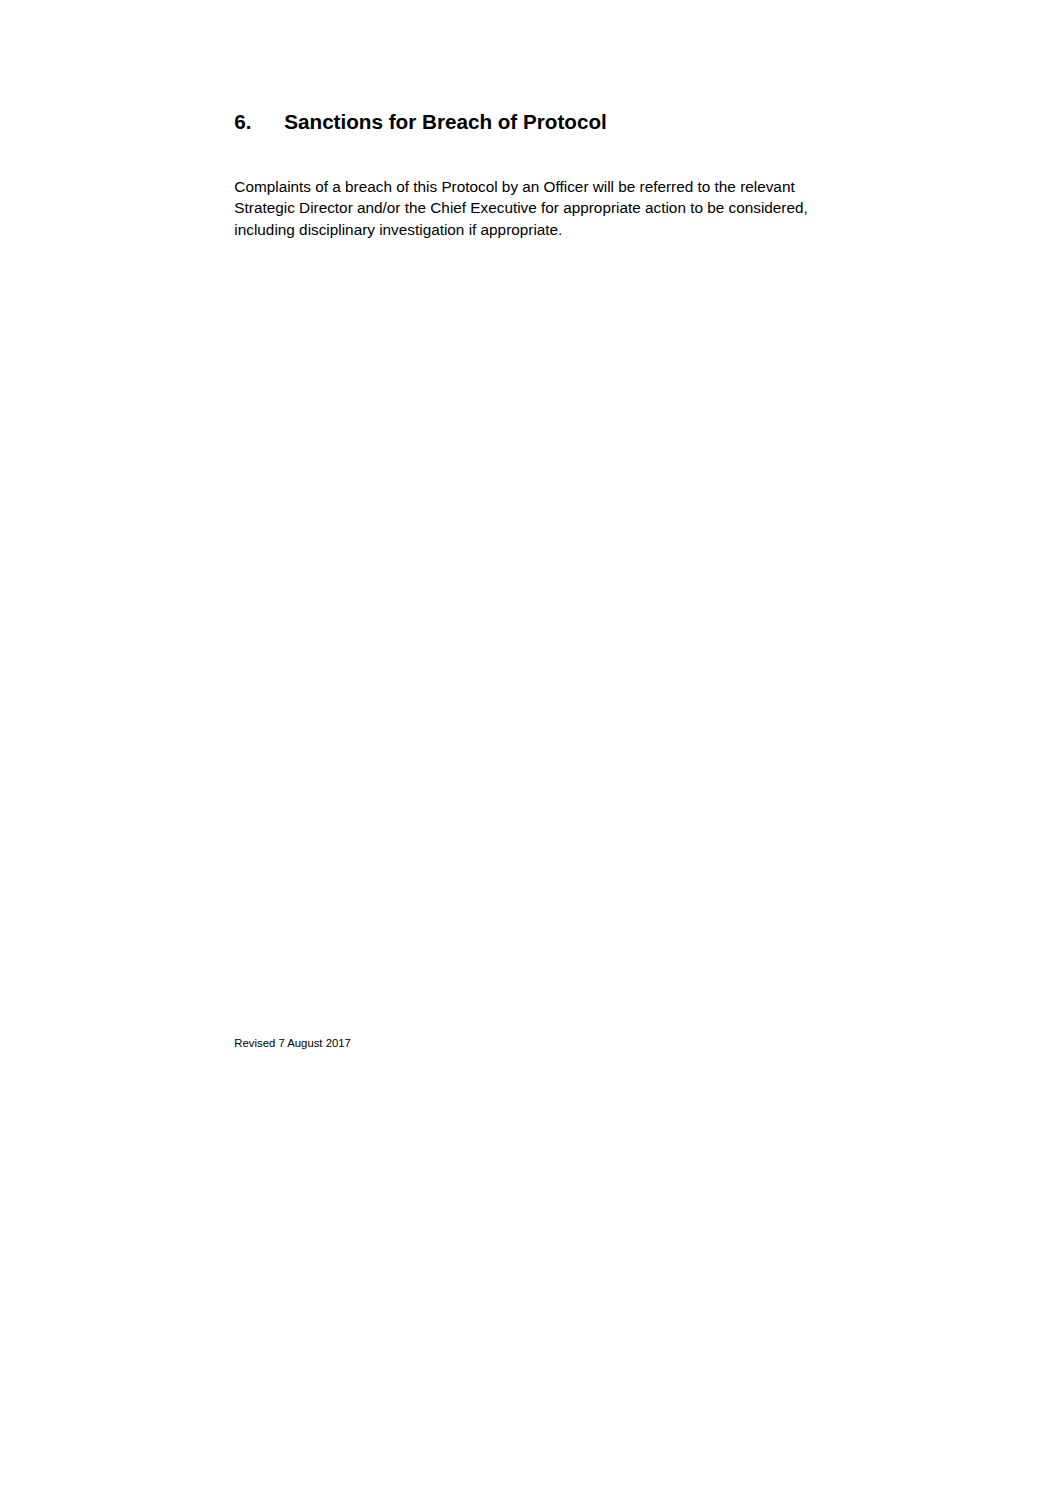6. Sanctions for Breach of Protocol
Complaints of a breach of this Protocol by an Officer will be referred to the relevant Strategic Director and/or the Chief Executive for appropriate action to be considered, including disciplinary investigation if appropriate.
Revised 7 August 2017